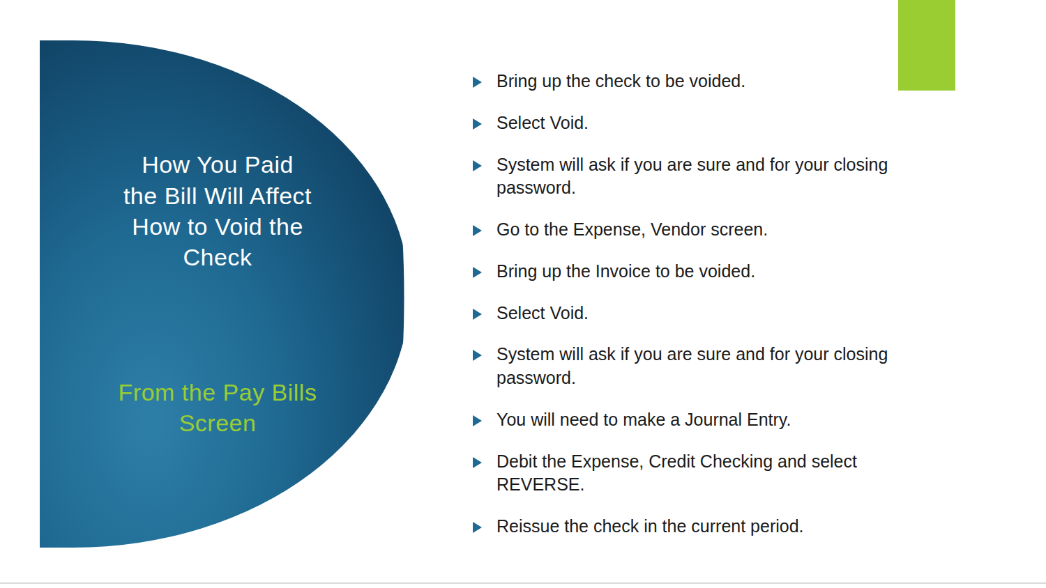How You Paid
the Bill Will Affect
How to Void the
Check
From the Pay Bills
Screen
Bring up the check to be voided.
Select Void.
System will ask if you are sure and for your closing password.
Go to the Expense, Vendor screen.
Bring up the Invoice to be voided.
Select Void.
System will ask if you are sure and for your closing password.
You will need to make a Journal Entry.
Debit the Expense, Credit Checking and select REVERSE.
Reissue the check in the current period.